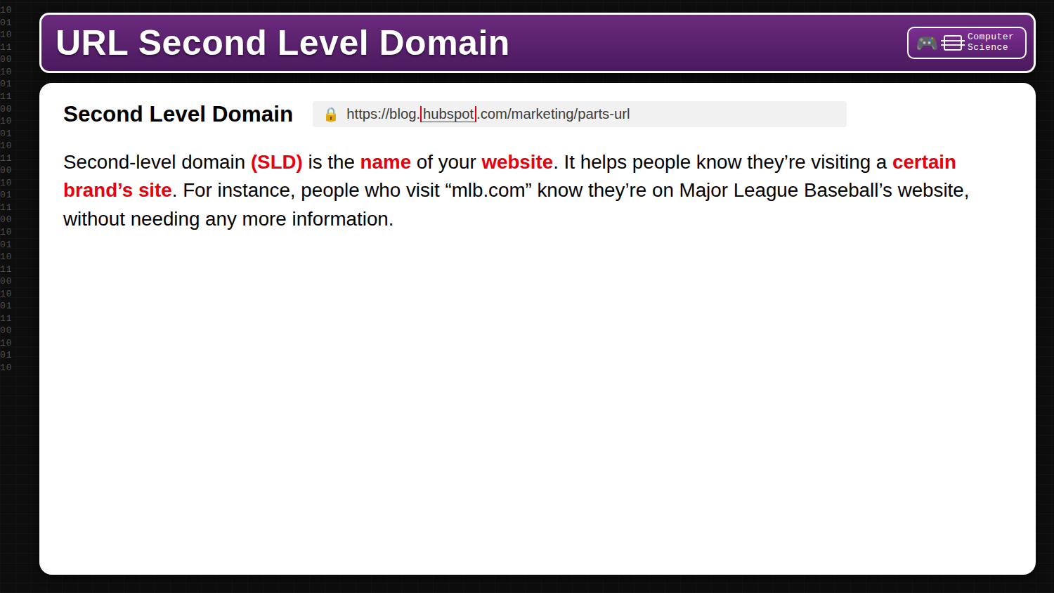10
01
10
11
00
10
01
11
00
10
01
10
11
00
10
01
11
00
10
01
10
11
00
10
01
11
00
10
01
10
URL Second Level Domain
🎮 Computer
Science
Second Level Domain
🔒 https://blog.hubspot.com/marketing/parts-url
Second-level domain (SLD) is the name of your website. It helps people know they’re visiting a certain brand’s site. For instance, people who visit “mlb.com” know they’re on Major League Baseball’s website, without needing any more information.